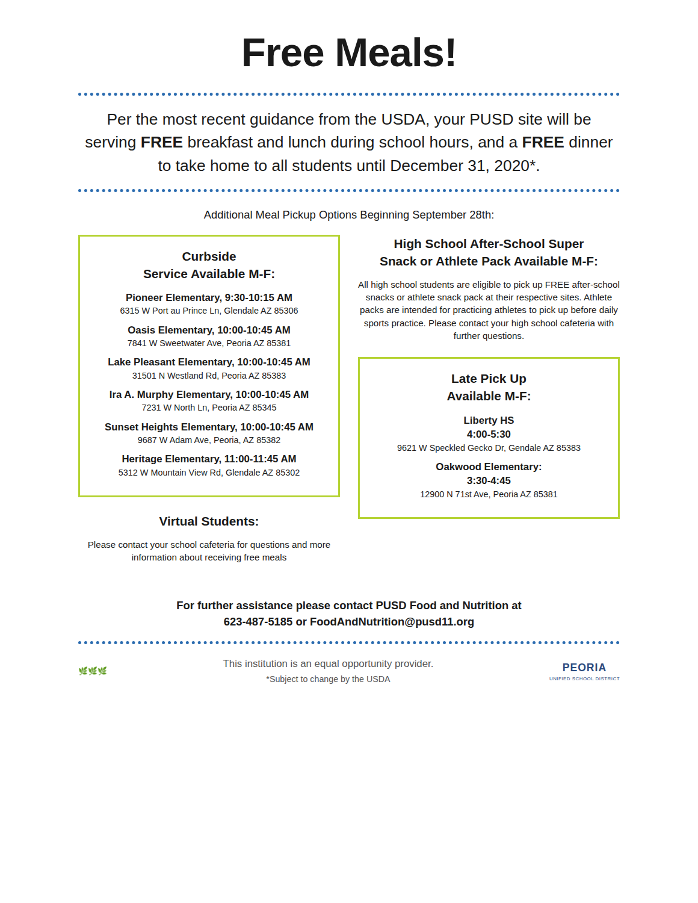Free Meals!
Per the most recent guidance from the USDA, your PUSD site will be serving FREE breakfast and lunch during school hours, and a FREE dinner to take home to all students until December 31, 2020*.
Additional Meal Pickup Options Beginning September 28th:
Curbside
Service Available M-F:
Pioneer Elementary, 9:30-10:15 AM 6315 W Port au Prince Ln, Glendale AZ 85306
Oasis Elementary, 10:00-10:45 AM 7841 W Sweetwater Ave, Peoria AZ 85381
Lake Pleasant Elementary, 10:00-10:45 AM 31501 N Westland Rd, Peoria AZ 85383
Ira A. Murphy Elementary, 10:00-10:45 AM 7231 W North Ln, Peoria AZ 85345
Sunset Heights Elementary, 10:00-10:45 AM 9687 W Adam Ave, Peoria, AZ 85382
Heritage Elementary, 11:00-11:45 AM 5312 W Mountain View Rd, Glendale AZ 85302
Virtual Students:
Please contact your school cafeteria for questions and more information about receiving free meals
High School After-School Super
Snack or Athlete Pack Available M-F:
All high school students are eligible to pick up FREE after-school snacks or athlete snack pack at their respective sites. Athlete packs are intended for practicing athletes to pick up before daily sports practice. Please contact your high school cafeteria with further questions.
Late Pick Up
Available M-F:
Liberty HS 4:00-5:30 9621 W Speckled Gecko Dr, Gendale AZ 85383
Oakwood Elementary: 3:30-4:45 12900 N 71st Ave, Peoria AZ 85381
For further assistance please contact PUSD Food and Nutrition at
623-487-5185 or FoodAndNutrition@pusd11.org
🌿🌿🌿
This institution is an equal opportunity provider.
*Subject to change by the USDA
PEORIA UNIFIED SCHOOL DISTRICT